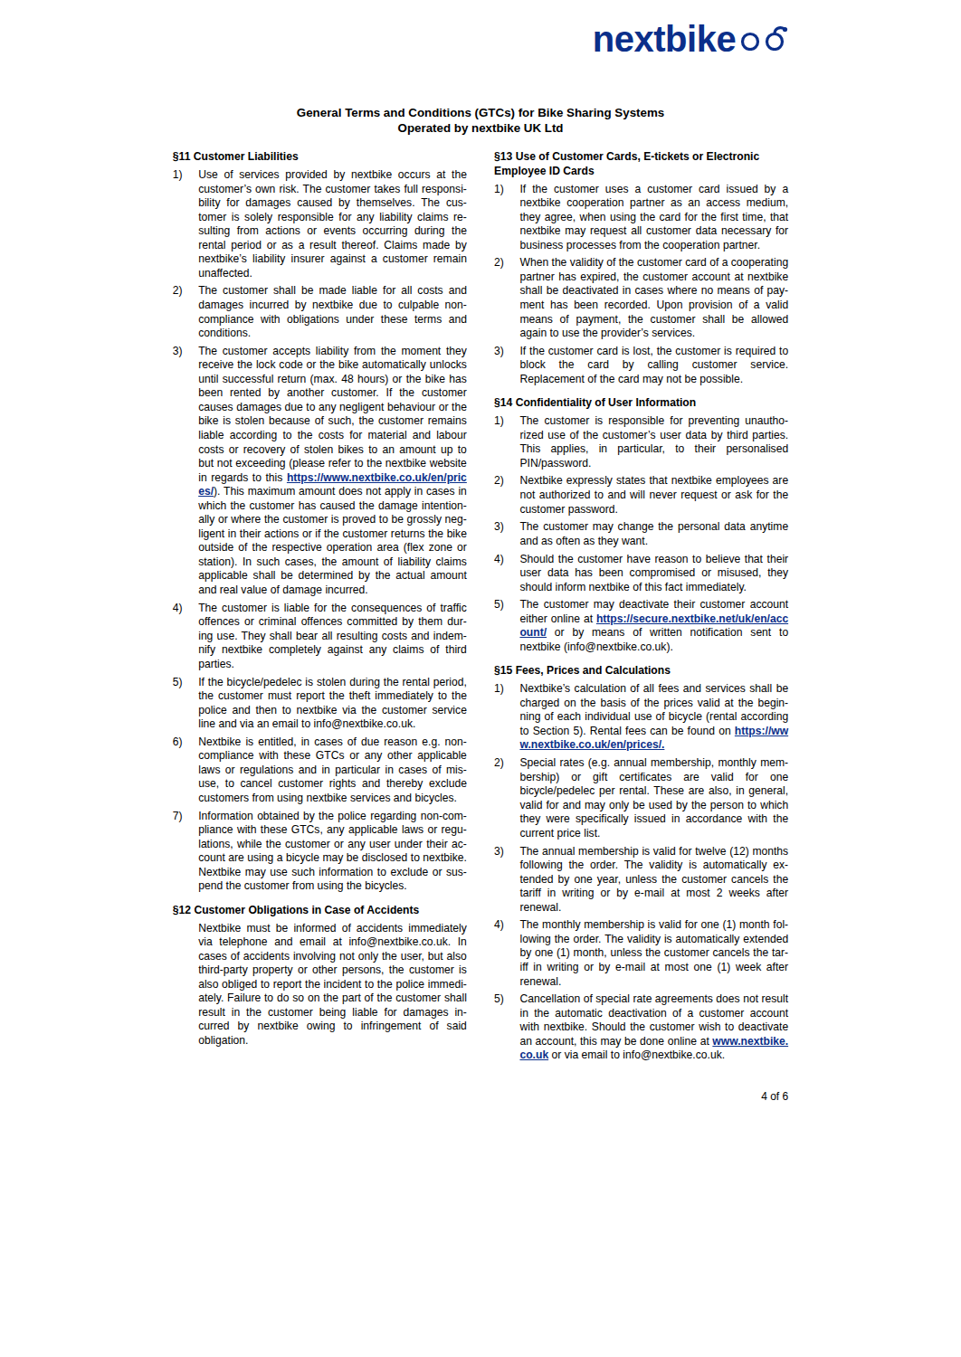nextbike
General Terms and Conditions (GTCs) for Bike Sharing Systems
Operated by nextbike UK Ltd
§11 Customer Liabilities
Use of services provided by nextbike occurs at the customer’s own risk. The customer takes full responsibility for damages caused by themselves. The customer is solely responsible for any liability claims resulting from actions or events occurring during the rental period or as a result thereof. Claims made by nextbike’s liability insurer against a customer remain unaffected.
The customer shall be made liable for all costs and damages incurred by nextbike due to culpable non-compliance with obligations under these terms and conditions.
The customer accepts liability from the moment they receive the lock code or the bike automatically unlocks until successful return (max. 48 hours) or the bike has been rented by another customer. If the customer causes damages due to any negligent behaviour or the bike is stolen because of such, the customer remains liable according to the costs for material and labour costs or recovery of stolen bikes to an amount up to but not exceeding (please refer to the nextbike website in regards to this https://www.nextbike.co.uk/en/prices/). This maximum amount does not apply in cases in which the customer has caused the damage intentionally or where the customer is proved to be grossly negligent in their actions or if the customer returns the bike outside of the respective operation area (flex zone or station). In such cases, the amount of liability claims applicable shall be determined by the actual amount and real value of damage incurred.
The customer is liable for the consequences of traffic offences or criminal offences committed by them during use. They shall bear all resulting costs and indemnify nextbike completely against any claims of third parties.
If the bicycle/pedelec is stolen during the rental period, the customer must report the theft immediately to the police and then to nextbike via the customer service line and via an email to info@nextbike.co.uk.
Nextbike is entitled, in cases of due reason e.g. non-compliance with these GTCs or any other applicable laws or regulations and in particular in cases of misuse, to cancel customer rights and thereby exclude customers from using nextbike services and bicycles.
Information obtained by the police regarding non-compliance with these GTCs, any applicable laws or regulations, while the customer or any user under their account are using a bicycle may be disclosed to nextbike. Nextbike may use such information to exclude or suspend the customer from using the bicycles.
§12 Customer Obligations in Case of Accidents
Nextbike must be informed of accidents immediately via telephone and email at info@nextbike.co.uk. In cases of accidents involving not only the user, but also third-party property or other persons, the customer is also obliged to report the incident to the police immediately. Failure to do so on the part of the customer shall result in the customer being liable for damages incurred by nextbike owing to infringement of said obligation.
§13 Use of Customer Cards, E-tickets or Electronic Employee ID Cards
If the customer uses a customer card issued by a nextbike cooperation partner as an access medium, they agree, when using the card for the first time, that nextbike may request all customer data necessary for business processes from the cooperation partner.
When the validity of the customer card of a cooperating partner has expired, the customer account at nextbike shall be deactivated in cases where no means of payment has been recorded. Upon provision of a valid means of payment, the customer shall be allowed again to use the provider’s services.
If the customer card is lost, the customer is required to block the card by calling customer service. Replacement of the card may not be possible.
§14 Confidentiality of User Information
The customer is responsible for preventing unauthorized use of the customer’s user data by third parties. This applies, in particular, to their personalised PIN/password.
Nextbike expressly states that nextbike employees are not authorized to and will never request or ask for the customer password.
The customer may change the personal data anytime and as often as they want.
Should the customer have reason to believe that their user data has been compromised or misused, they should inform nextbike of this fact immediately.
The customer may deactivate their customer account either online at https://secure.nextbike.net/uk/en/account/ or by means of written notification sent to nextbike (info@nextbike.co.uk).
§15 Fees, Prices and Calculations
Nextbike’s calculation of all fees and services shall be charged on the basis of the prices valid at the beginning of each individual use of bicycle (rental according to Section 5). Rental fees can be found on https://www.nextbike.co.uk/en/prices/.
Special rates (e.g. annual membership, monthly membership) or gift certificates are valid for one bicycle/pedelec per rental. These are also, in general, valid for and may only be used by the person to which they were specifically issued in accordance with the current price list.
The annual membership is valid for twelve (12) months following the order. The validity is automatically extended by one year, unless the customer cancels the tariff in writing or by e-mail at most 2 weeks after renewal.
The monthly membership is valid for one (1) month following the order. The validity is automatically extended by one (1) month, unless the customer cancels the tariff in writing or by e-mail at most one (1) week after renewal.
Cancellation of special rate agreements does not result in the automatic deactivation of a customer account with nextbike. Should the customer wish to deactivate an account, this may be done online at www.nextbike.co.uk or via email to info@nextbike.co.uk.
4 of 6